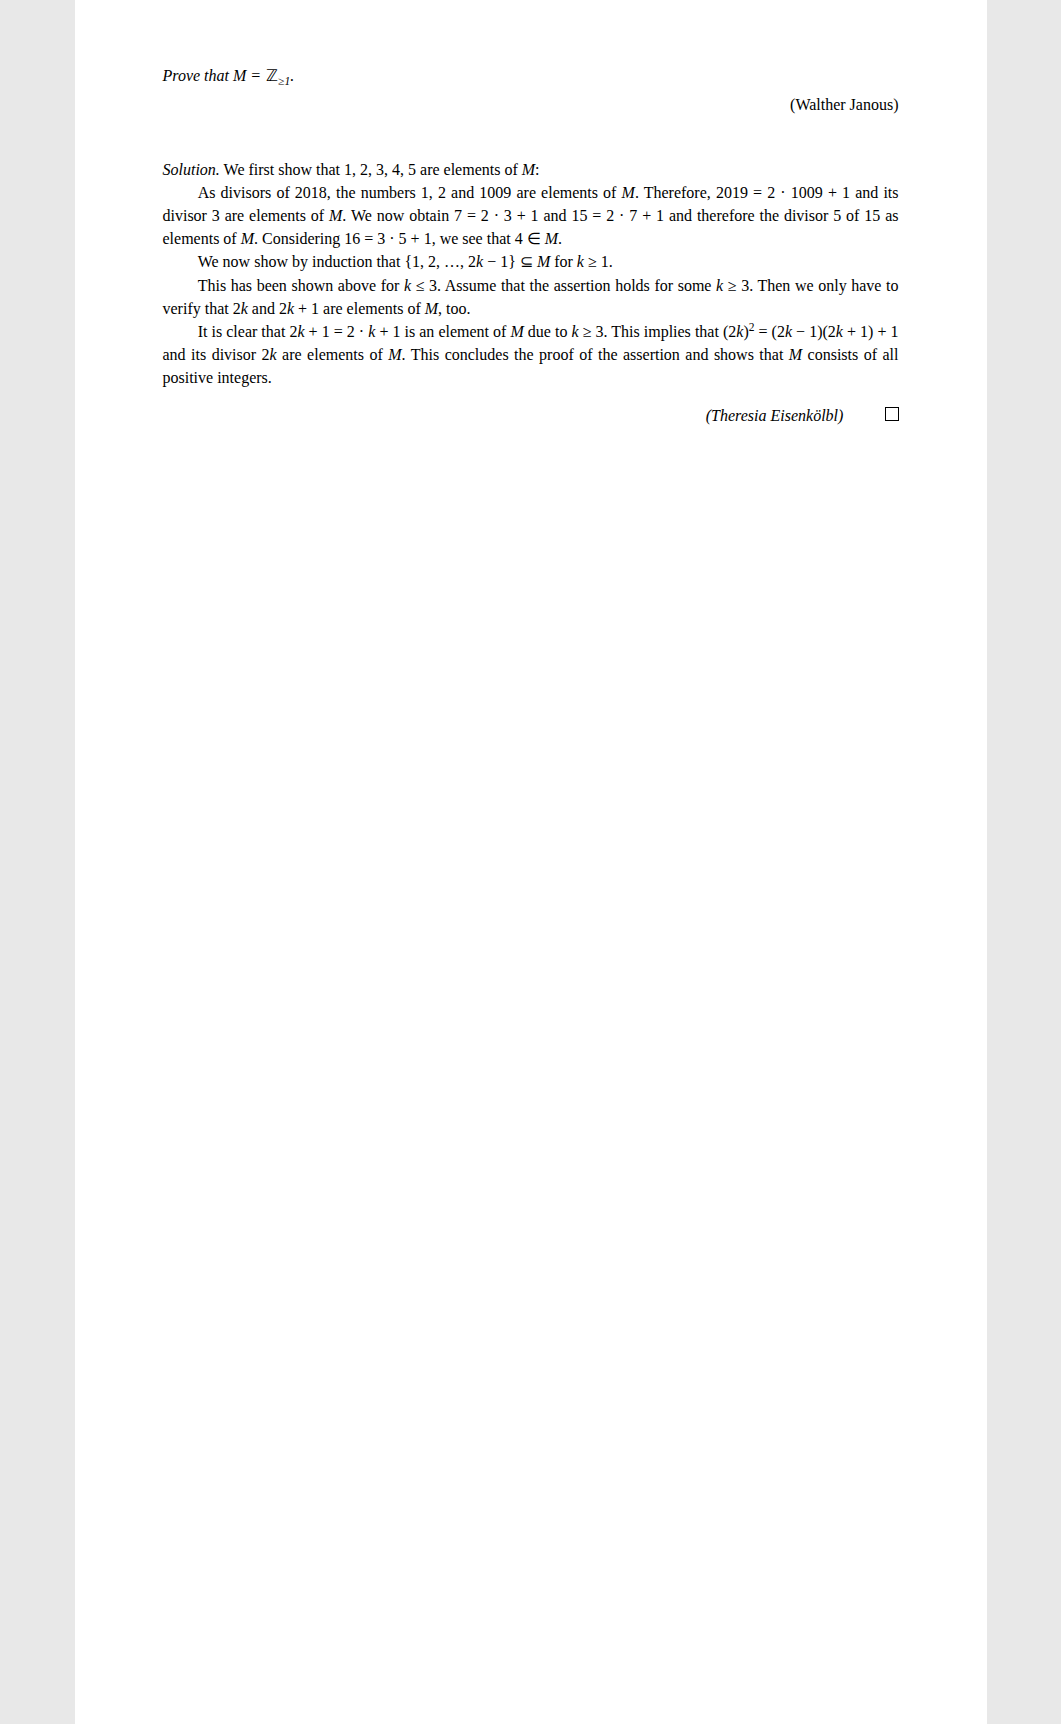Prove that M = ℤ≥1.
(Walther Janous)
Solution. We first show that 1, 2, 3, 4, 5 are elements of M:
As divisors of 2018, the numbers 1, 2 and 1009 are elements of M. Therefore, 2019 = 2 · 1009 + 1 and its divisor 3 are elements of M. We now obtain 7 = 2 · 3 + 1 and 15 = 2 · 7 + 1 and therefore the divisor 5 of 15 as elements of M. Considering 16 = 3 · 5 + 1, we see that 4 ∈ M.
We now show by induction that {1, 2, …, 2k − 1} ⊆ M for k ≥ 1.
This has been shown above for k ≤ 3. Assume that the assertion holds for some k ≥ 3. Then we only have to verify that 2k and 2k + 1 are elements of M, too.
It is clear that 2k + 1 = 2 · k + 1 is an element of M due to k ≥ 3. This implies that (2k)2 = (2k − 1)(2k + 1) + 1 and its divisor 2k are elements of M. This concludes the proof of the assertion and shows that M consists of all positive integers.
(Theresia Eisenkölbl)
3